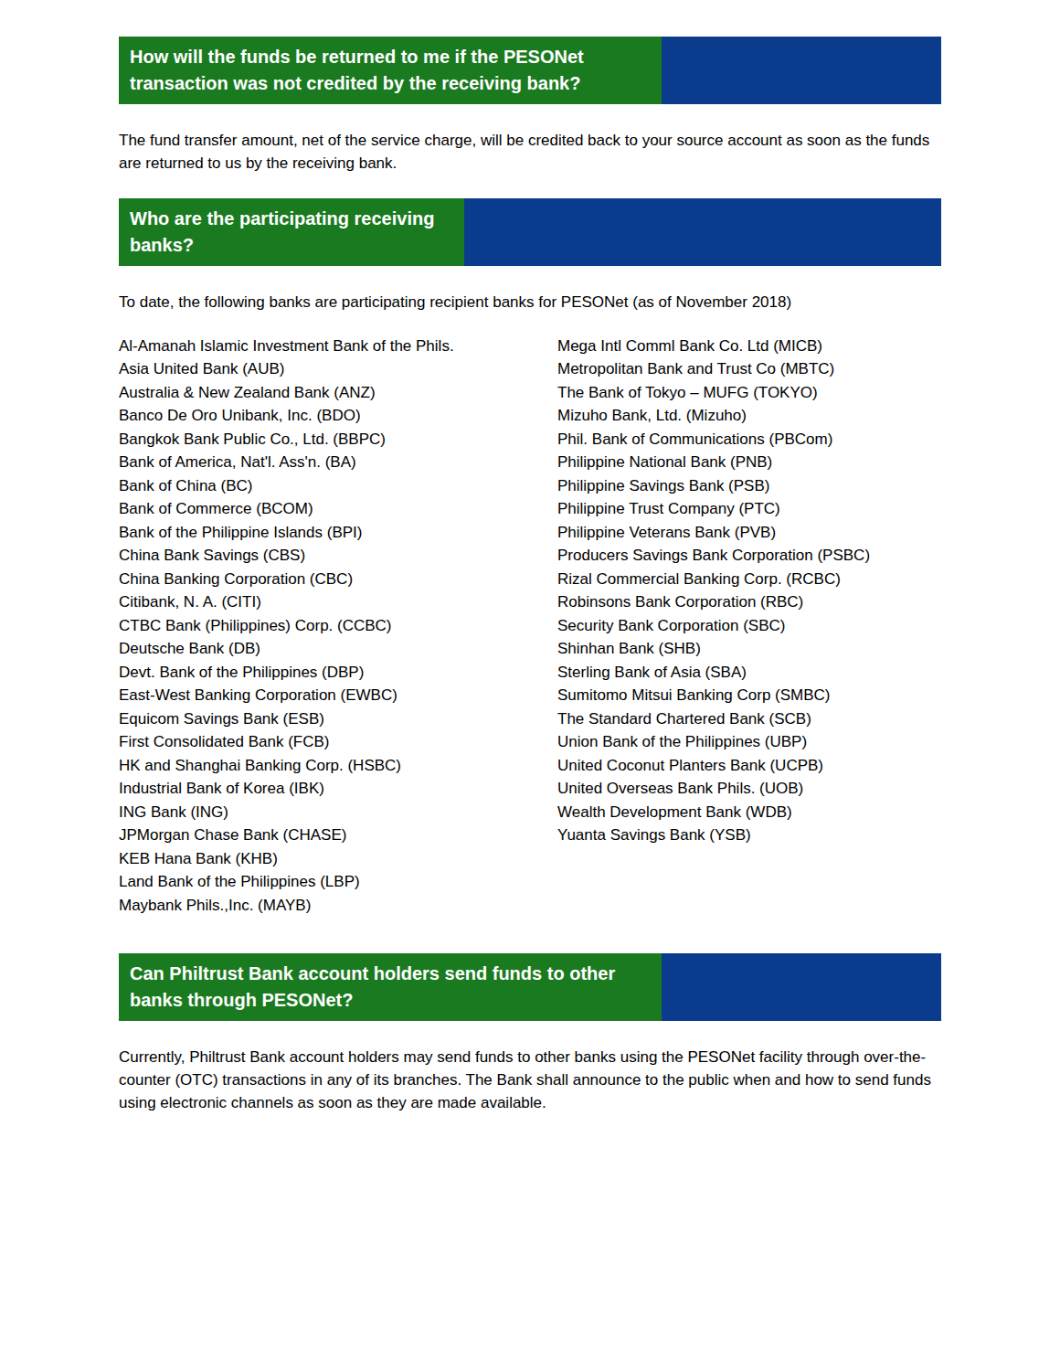How will the funds be returned to me if the PESONet transaction was not credited by the receiving bank?
The fund transfer amount, net of the service charge, will be credited back to your source account as soon as the funds are returned to us by the receiving bank.
Who are the participating receiving banks?
To date, the following banks are participating recipient banks for PESONet (as of November 2018)
Al-Amanah Islamic Investment Bank of the Phils.
Asia United Bank (AUB)
Australia & New Zealand Bank (ANZ)
Banco De Oro Unibank, Inc. (BDO)
Bangkok Bank Public Co., Ltd. (BBPC)
Bank of America, Nat'l. Ass'n. (BA)
Bank of China (BC)
Bank of Commerce (BCOM)
Bank of the Philippine Islands (BPI)
China Bank Savings (CBS)
China Banking Corporation (CBC)
Citibank, N. A. (CITI)
CTBC Bank (Philippines) Corp. (CCBC)
Deutsche Bank (DB)
Devt. Bank of the Philippines (DBP)
East-West Banking Corporation (EWBC)
Equicom Savings Bank (ESB)
First Consolidated Bank (FCB)
HK and Shanghai Banking Corp. (HSBC)
Industrial Bank of Korea (IBK)
ING Bank (ING)
JPMorgan Chase Bank (CHASE)
KEB Hana Bank (KHB)
Land Bank of the Philippines (LBP)
Maybank Phils.,Inc. (MAYB)
Mega Intl Comml Bank Co. Ltd (MICB)
Metropolitan Bank and Trust Co (MBTC)
The Bank of Tokyo – MUFG (TOKYO)
Mizuho Bank, Ltd. (Mizuho)
Phil. Bank of Communications (PBCom)
Philippine National Bank (PNB)
Philippine Savings Bank (PSB)
Philippine Trust Company (PTC)
Philippine Veterans Bank (PVB)
Producers Savings Bank Corporation (PSBC)
Rizal Commercial Banking Corp. (RCBC)
Robinsons Bank Corporation (RBC)
Security Bank Corporation (SBC)
Shinhan Bank (SHB)
Sterling Bank of Asia (SBA)
Sumitomo Mitsui Banking Corp (SMBC)
The Standard Chartered Bank (SCB)
Union Bank of the Philippines (UBP)
United Coconut Planters Bank (UCPB)
United Overseas Bank Phils. (UOB)
Wealth Development Bank (WDB)
Yuanta Savings Bank (YSB)
Can Philtrust Bank account holders send funds to other banks through PESONet?
Currently, Philtrust Bank account holders may send funds to other banks using the PESONet facility through over-the-counter (OTC) transactions in any of its branches. The Bank shall announce to the public when and how to send funds using electronic channels as soon as they are made available.